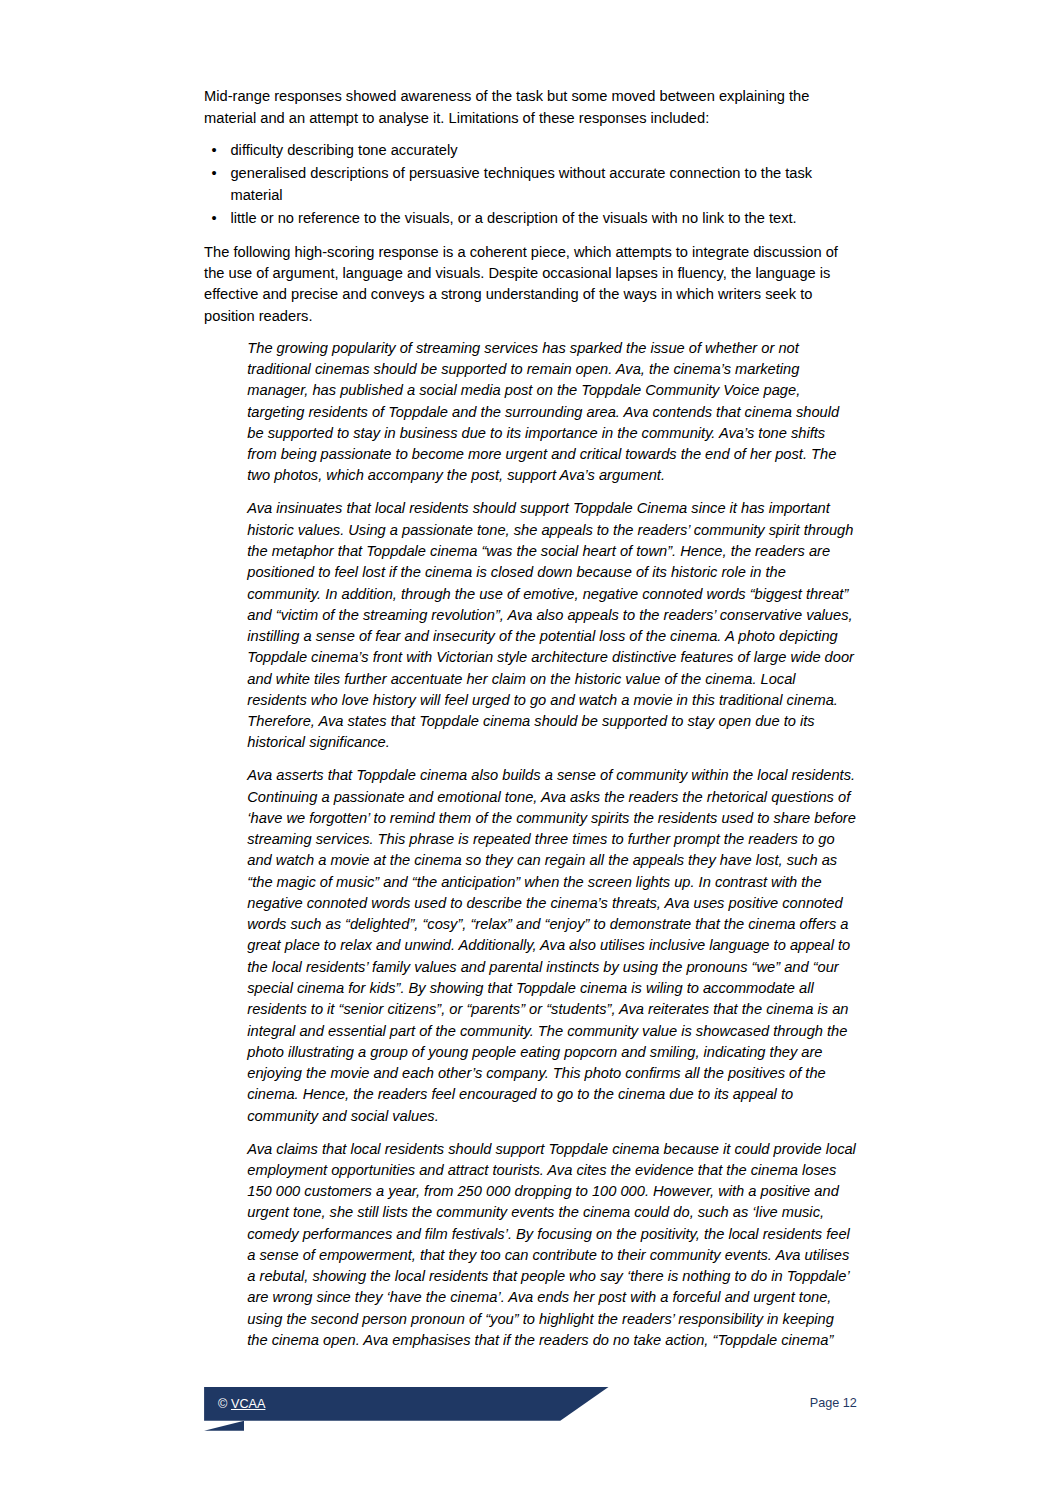Mid-range responses showed awareness of the task but some moved between explaining the material and an attempt to analyse it. Limitations of these responses included:
difficulty describing tone accurately
generalised descriptions of persuasive techniques without accurate connection to the task material
little or no reference to the visuals, or a description of the visuals with no link to the text.
The following high-scoring response is a coherent piece, which attempts to integrate discussion of the use of argument, language and visuals. Despite occasional lapses in fluency, the language is effective and precise and conveys a strong understanding of the ways in which writers seek to position readers.
The growing popularity of streaming services has sparked the issue of whether or not traditional cinemas should be supported to remain open. Ava, the cinema’s marketing manager, has published a social media post on the Toppdale Community Voice page, targeting residents of Toppdale and the surrounding area. Ava contends that cinema should be supported to stay in business due to its importance in the community. Ava’s tone shifts from being passionate to become more urgent and critical towards the end of her post. The two photos, which accompany the post, support Ava’s argument.
Ava insinuates that local residents should support Toppdale Cinema since it has important historic values. Using a passionate tone, she appeals to the readers’ community spirit through the metaphor that Toppdale cinema “was the social heart of town”. Hence, the readers are positioned to feel lost if the cinema is closed down because of its historic role in the community. In addition, through the use of emotive, negative connoted words “biggest threat” and “victim of the streaming revolution”, Ava also appeals to the readers’ conservative values, instilling a sense of fear and insecurity of the potential loss of the cinema. A photo depicting Toppdale cinema’s front with Victorian style architecture distinctive features of large wide door and white tiles further accentuate her claim on the historic value of the cinema. Local residents who love history will feel urged to go and watch a movie in this traditional cinema. Therefore, Ava states that Toppdale cinema should be supported to stay open due to its historical significance.
Ava asserts that Toppdale cinema also builds a sense of community within the local residents. Continuing a passionate and emotional tone, Ava asks the readers the rhetorical questions of ‘have we forgotten’ to remind them of the community spirits the residents used to share before streaming services. This phrase is repeated three times to further prompt the readers to go and watch a movie at the cinema so they can regain all the appeals they have lost, such as “the magic of music” and “the anticipation” when the screen lights up. In contrast with the negative connoted words used to describe the cinema’s threats, Ava uses positive connoted words such as “delighted”, “cosy”, “relax” and “enjoy” to demonstrate that the cinema offers a great place to relax and unwind. Additionally, Ava also utilises inclusive language to appeal to the local residents’ family values and parental instincts by using the pronouns “we” and “our special cinema for kids”. By showing that Toppdale cinema is wiling to accommodate all residents to it “senior citizens”, or “parents” or “students”, Ava reiterates that the cinema is an integral and essential part of the community. The community value is showcased through the photo illustrating a group of young people eating popcorn and smiling, indicating they are enjoying the movie and each other’s company. This photo confirms all the positives of the cinema. Hence, the readers feel encouraged to go to the cinema due to its appeal to community and social values.
Ava claims that local residents should support Toppdale cinema because it could provide local employment opportunities and attract tourists. Ava cites the evidence that the cinema loses 150 000 customers a year, from 250 000 dropping to 100 000. However, with a positive and urgent tone, she still lists the community events the cinema could do, such as ‘live music, comedy performances and film festivals’. By focusing on the positivity, the local residents feel a sense of empowerment, that they too can contribute to their community events. Ava utilises a rebutal, showing the local residents that people who say ‘there is nothing to do in Toppdale’ are wrong since they ‘have the cinema’. Ava ends her post with a forceful and urgent tone, using the second person pronoun of “you” to highlight the readers’ responsibility in keeping the cinema open. Ava emphasises that if the readers do no take action, “Toppdale cinema”
© VCAA
Page 12